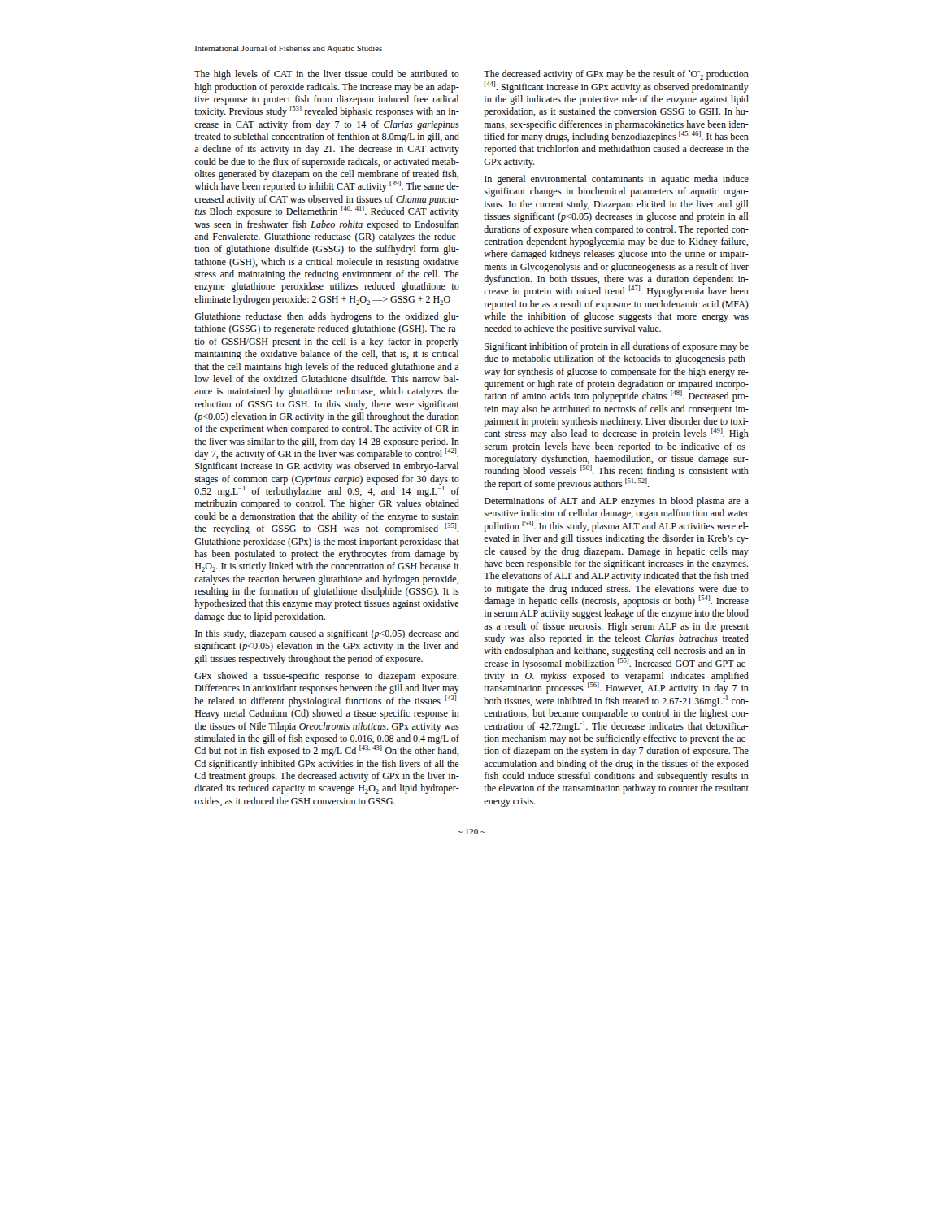International Journal of Fisheries and Aquatic Studies
The high levels of CAT in the liver tissue could be attributed to high production of peroxide radicals. The increase may be an adaptive response to protect fish from diazepam induced free radical toxicity. Previous study [53] revealed biphasic responses with an increase in CAT activity from day 7 to 14 of Clarias gariepinus treated to sublethal concentration of fenthion at 8.0mg/L in gill, and a decline of its activity in day 21. The decrease in CAT activity could be due to the flux of superoxide radicals, or activated metabolites generated by diazepam on the cell membrane of treated fish, which have been reported to inhibit CAT activity [39]. The same decreased activity of CAT was observed in tissues of Channa punctatus Bloch exposure to Deltamethrin [40, 41]. Reduced CAT activity was seen in freshwater fish Labeo rohita exposed to Endosulfan and Fenvalerate. Glutathione reductase (GR) catalyzes the reduction of glutathione disulfide (GSSG) to the sulfhydryl form glutathione (GSH), which is a critical molecule in resisting oxidative stress and maintaining the reducing environment of the cell. The enzyme glutathione peroxidase utilizes reduced glutathione to eliminate hydrogen peroxide: 2 GSH + H2O2 —> GSSG + 2 H2O
Glutathione reductase then adds hydrogens to the oxidized glutathione (GSSG) to regenerate reduced glutathione (GSH). The ratio of GSSH/GSH present in the cell is a key factor in properly maintaining the oxidative balance of the cell, that is, it is critical that the cell maintains high levels of the reduced glutathione and a low level of the oxidized Glutathione disulfide. This narrow balance is maintained by glutathione reductase, which catalyzes the reduction of GSSG to GSH. In this study, there were significant (p<0.05) elevation in GR activity in the gill throughout the duration of the experiment when compared to control. The activity of GR in the liver was similar to the gill, from day 14-28 exposure period. In day 7, the activity of GR in the liver was comparable to control [42]. Significant increase in GR activity was observed in embryo-larval stages of common carp (Cyprinus carpio) exposed for 30 days to 0.52 mg.L−1 of terbuthylazine and 0.9, 4, and 14 mg.L−1 of metribuzin compared to control. The higher GR values obtained could be a demonstration that the ability of the enzyme to sustain the recycling of GSSG to GSH was not compromised [35]. Glutathione peroxidase (GPx) is the most important peroxidase that has been postulated to protect the erythrocytes from damage by H2O2. It is strictly linked with the concentration of GSH because it catalyses the reaction between glutathione and hydrogen peroxide, resulting in the formation of glutathione disulphide (GSSG). It is hypothesized that this enzyme may protect tissues against oxidative damage due to lipid peroxidation.
In this study, diazepam caused a significant (p<0.05) decrease and significant (p<0.05) elevation in the GPx activity in the liver and gill tissues respectively throughout the period of exposure.
GPx showed a tissue-specific response to diazepam exposure. Differences in antioxidant responses between the gill and liver may be related to different physiological functions of the tissues [43]. Heavy metal Cadmium (Cd) showed a tissue specific response in the tissues of Nile Tilapia Oreochromis niloticus. GPx activity was stimulated in the gill of fish exposed to 0.016, 0.08 and 0.4 mg/L of Cd but not in fish exposed to 2 mg/L Cd [43, 43] On the other hand, Cd significantly inhibited GPx activities in the fish livers of all the Cd treatment groups. The decreased activity of GPx in the liver indicated its reduced capacity to scavenge H2O2 and lipid hydroperoxides, as it reduced the GSH conversion to GSSG.
The decreased activity of GPx may be the result of •O-2 production [44]. Significant increase in GPx activity as observed predominantly in the gill indicates the protective role of the enzyme against lipid peroxidation, as it sustained the conversion GSSG to GSH. In humans, sex-specific differences in pharmacokinetics have been identified for many drugs, including benzodiazepines [45, 46]. It has been reported that trichlorfon and methidathion caused a decrease in the GPx activity.
In general environmental contaminants in aquatic media induce significant changes in biochemical parameters of aquatic organisms. In the current study, Diazepam elicited in the liver and gill tissues significant (p<0.05) decreases in glucose and protein in all durations of exposure when compared to control. The reported concentration dependent hypoglycemia may be due to Kidney failure, where damaged kidneys releases glucose into the urine or impairments in Glycogenolysis and or gluconeogenesis as a result of liver dysfunction. In both tissues, there was a duration dependent increase in protein with mixed trend [47]. Hypoglycemia have been reported to be as a result of exposure to meclofenamic acid (MFA) while the inhibition of glucose suggests that more energy was needed to achieve the positive survival value.
Significant inhibition of protein in all durations of exposure may be due to metabolic utilization of the ketoacids to glucogenesis pathway for synthesis of glucose to compensate for the high energy requirement or high rate of protein degradation or impaired incorporation of amino acids into polypeptide chains [48]. Decreased protein may also be attributed to necrosis of cells and consequent impairment in protein synthesis machinery. Liver disorder due to toxicant stress may also lead to decrease in protein levels [49]. High serum protein levels have been reported to be indicative of osmoregulatory dysfunction, haemodilution, or tissue damage surrounding blood vessels [50]. This recent finding is consistent with the report of some previous authors [51, 52].
Determinations of ALT and ALP enzymes in blood plasma are a sensitive indicator of cellular damage, organ malfunction and water pollution [53]. In this study, plasma ALT and ALP activities were elevated in liver and gill tissues indicating the disorder in Kreb’s cycle caused by the drug diazepam. Damage in hepatic cells may have been responsible for the significant increases in the enzymes. The elevations of ALT and ALP activity indicated that the fish tried to mitigate the drug induced stress. The elevations were due to damage in hepatic cells (necrosis, apoptosis or both) [54]. Increase in serum ALP activity suggest leakage of the enzyme into the blood as a result of tissue necrosis. High serum ALP as in the present study was also reported in the teleost Clarias batrachus treated with endosulphan and kelthane, suggesting cell necrosis and an increase in lysosomal mobilization [55]. Increased GOT and GPT activity in O. mykiss exposed to verapamil indicates amplified transamination processes [56]. However, ALP activity in day 7 in both tissues, were inhibited in fish treated to 2.67-21.36mgL-1 concentrations, but became comparable to control in the highest concentration of 42.72mgL-1. The decrease indicates that detoxification mechanism may not be sufficiently effective to prevent the action of diazepam on the system in day 7 duration of exposure. The accumulation and binding of the drug in the tissues of the exposed fish could induce stressful conditions and subsequently results in the elevation of the transamination pathway to counter the resultant energy crisis.
~ 120 ~